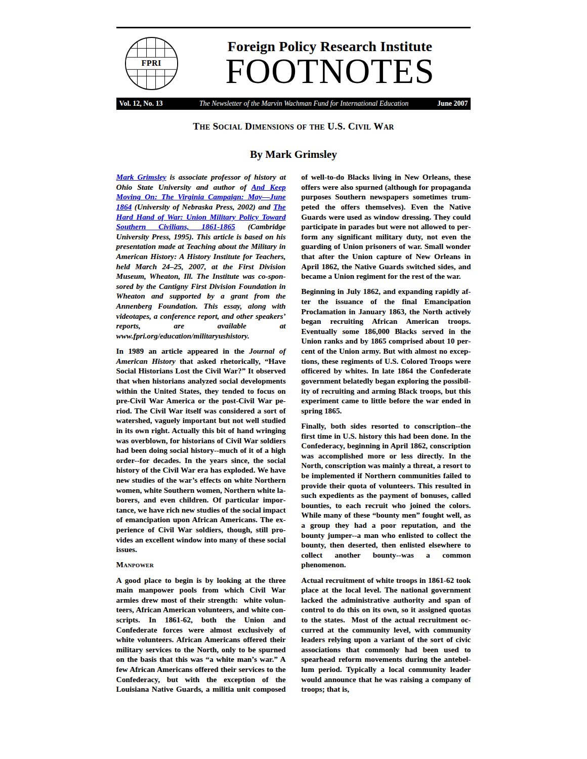FPRI
Foreign Policy Research Institute
FOOTNOTES
Vol. 12, No. 13
The Newsletter of the Marvin Wachman Fund for International Education
June 2007
The Social Dimensions of the U.S. Civil War
By Mark Grimsley
Mark Grimsley is associate professor of history at Ohio State University and author of And Keep Moving On: The Virginia Campaign: May—June 1864 (University of Nebraska Press, 2002) and The Hard Hand of War: Union Military Policy Toward Southern Civilians, 1861-1865 (Cambridge University Press, 1995). This article is based on his presentation made at Teaching about the Military in American History: A History Institute for Teachers, held March 24–25, 2007, at the First Division Museum, Wheaton, Ill. The Institute was co-sponsored by the Cantigny First Division Foundation in Wheaton and supported by a grant from the Annenberg Foundation. This essay, along with videotapes, a conference report, and other speakers’ reports, are available at www.fpri.org/education/militaryushistory.
In 1989 an article appeared in the Journal of American History that asked rhetorically, “Have Social Historians Lost the Civil War?” It observed that when historians analyzed social developments within the United States, they tended to focus on pre-Civil War America or the post-Civil War period. The Civil War itself was considered a sort of watershed, vaguely important but not well studied in its own right. Actually this bit of hand wringing was overblown, for historians of Civil War soldiers had been doing social history--much of it of a high order--for decades. In the years since, the social history of the Civil War era has exploded. We have new studies of the war’s effects on white Northern women, white Southern women, Northern white laborers, and even children. Of particular importance, we have rich new studies of the social impact of emancipation upon African Americans. The experience of Civil War soldiers, though, still provides an excellent window into many of these social issues.
Manpower
A good place to begin is by looking at the three main manpower pools from which Civil War armies drew most of their strength: white volunteers, African American volunteers, and white conscripts. In 1861-62, both the Union and Confederate forces were almost exclusively of white volunteers. African Americans offered their military services to the North, only to be spurned on the basis that this was “a white man’s war.” A few African Americans offered their services to the Confederacy, but with the exception of the Louisiana Native Guards, a militia unit composed of well-to-do Blacks living in New Orleans, these offers were also spurned (although for propaganda purposes Southern newspapers sometimes trumpeted the offers themselves). Even the Native Guards were used as window dressing. They could participate in parades but were not allowed to perform any significant military duty, not even the guarding of Union prisoners of war. Small wonder that after the Union capture of New Orleans in April 1862, the Native Guards switched sides, and became a Union regiment for the rest of the war.
Beginning in July 1862, and expanding rapidly after the issuance of the final Emancipation Proclamation in January 1863, the North actively began recruiting African American troops. Eventually some 186,000 Blacks served in the Union ranks and by 1865 comprised about 10 percent of the Union army. But with almost no exceptions, these regiments of U.S. Colored Troops were officered by whites. In late 1864 the Confederate government belatedly began exploring the possibility of recruiting and arming Black troops, but this experiment came to little before the war ended in spring 1865.
Finally, both sides resorted to conscription--the first time in U.S. history this had been done. In the Confederacy, beginning in April 1862, conscription was accomplished more or less directly. In the North, conscription was mainly a threat, a resort to be implemented if Northern communities failed to provide their quota of volunteers. This resulted in such expedients as the payment of bonuses, called bounties, to each recruit who joined the colors. While many of these “bounty men” fought well, as a group they had a poor reputation, and the bounty jumper--a man who enlisted to collect the bounty, then deserted, then enlisted elsewhere to collect another bounty--was a common phenomenon.
Actual recruitment of white troops in 1861-62 took place at the local level. The national government lacked the administrative authority and span of control to do this on its own, so it assigned quotas to the states. Most of the actual recruitment occurred at the community level, with community leaders relying upon a variant of the sort of civic associations that commonly had been used to spearhead reform movements during the antebellum period. Typically a local community leader would announce that he was raising a company of troops; that is,